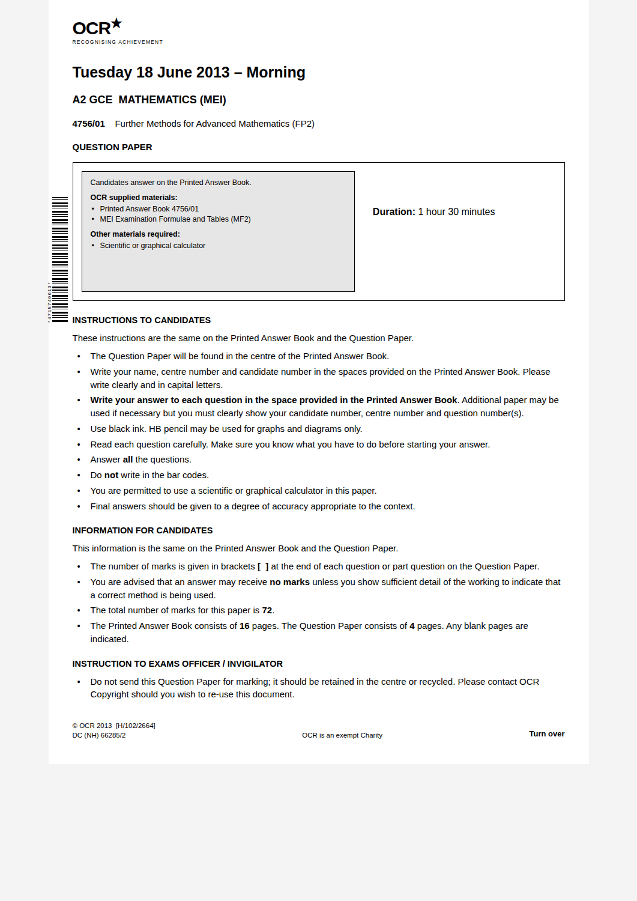*4715740613*
OCR★
Recognising Achievement
Tuesday 18 June 2013 – Morning
A2 GCE MATHEMATICS (MEI)
4756/01 Further Methods for Advanced Mathematics (FP2)
QUESTION PAPER
Candidates answer on the Printed Answer Book.
OCR supplied materials:
Printed Answer Book 4756/01
MEI Examination Formulae and Tables (MF2)
Other materials required:
Scientific or graphical calculator
Duration: 1 hour 30 minutes
Instructions to Candidates
These instructions are the same on the Printed Answer Book and the Question Paper.
The Question Paper will be found in the centre of the Printed Answer Book.
Write your name, centre number and candidate number in the spaces provided on the Printed Answer Book. Please write clearly and in capital letters.
Write your answer to each question in the space provided in the Printed Answer Book. Additional paper may be used if necessary but you must clearly show your candidate number, centre number and question number(s).
Use black ink. HB pencil may be used for graphs and diagrams only.
Read each question carefully. Make sure you know what you have to do before starting your answer.
Answer all the questions.
Do not write in the bar codes.
You are permitted to use a scientific or graphical calculator in this paper.
Final answers should be given to a degree of accuracy appropriate to the context.
Information for Candidates
This information is the same on the Printed Answer Book and the Question Paper.
The number of marks is given in brackets [ ] at the end of each question or part question on the Question Paper.
You are advised that an answer may receive no marks unless you show sufficient detail of the working to indicate that a correct method is being used.
The total number of marks for this paper is 72.
The Printed Answer Book consists of 16 pages. The Question Paper consists of 4 pages. Any blank pages are indicated.
Instruction to Exams Officer / Invigilator
Do not send this Question Paper for marking; it should be retained in the centre or recycled. Please contact OCR Copyright should you wish to re-use this document.
© OCR 2013 [H/102/2664]
DC (NH) 66285/2
OCR is an exempt Charity
Turn over